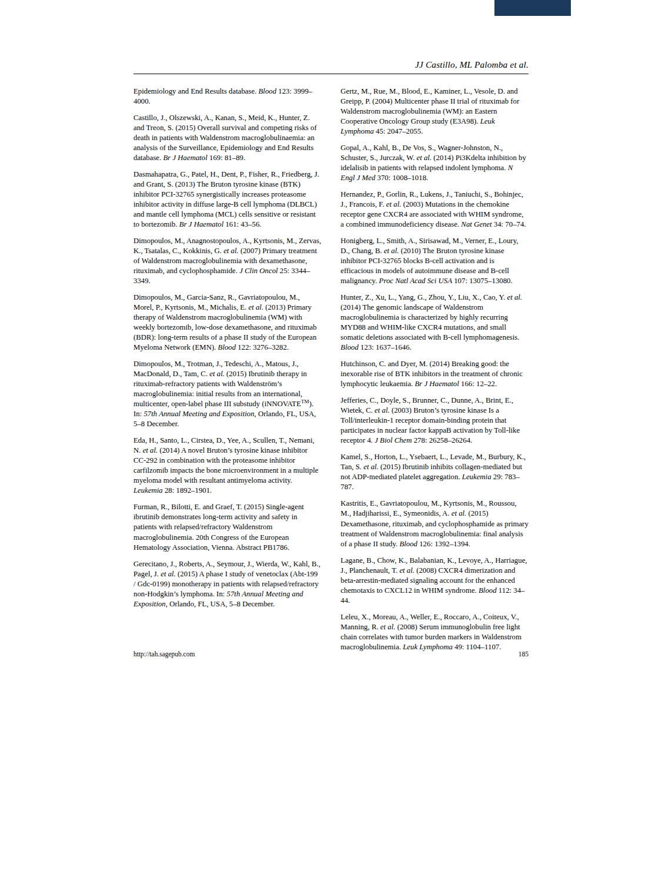JJ Castillo, ML Palomba et al.
Epidemiology and End Results database. Blood 123: 3999–4000.
Castillo, J., Olszewski, A., Kanan, S., Meid, K., Hunter, Z. and Treon, S. (2015) Overall survival and competing risks of death in patients with Waldenstrom macroglobulinaemia: an analysis of the Surveillance, Epidemiology and End Results database. Br J Haematol 169: 81–89.
Dasmahapatra, G., Patel, H., Dent, P., Fisher, R., Friedberg, J. and Grant, S. (2013) The Bruton tyrosine kinase (BTK) inhibitor PCI-32765 synergistically increases proteasome inhibitor activity in diffuse large-B cell lymphoma (DLBCL) and mantle cell lymphoma (MCL) cells sensitive or resistant to bortezomib. Br J Haematol 161: 43–56.
Dimopoulos, M., Anagnostopoulos, A., Kyrtsonis, M., Zervas, K., Tsatalas, C., Kokkinis, G. et al. (2007) Primary treatment of Waldenstrom macroglobulinemia with dexamethasone, rituximab, and cyclophosphamide. J Clin Oncol 25: 3344–3349.
Dimopoulos, M., Garcia-Sanz, R., Gavriatopoulou, M., Morel, P., Kyrtsonis, M., Michalis, E. et al. (2013) Primary therapy of Waldenstrom macroglobulinemia (WM) with weekly bortezomib, low-dose dexamethasone, and rituximab (BDR): long-term results of a phase II study of the European Myeloma Network (EMN). Blood 122: 3276–3282.
Dimopoulos, M., Trotman, J., Tedeschi, A., Matous, J., MacDonald, D., Tam, C. et al. (2015) Ibrutinib therapy in rituximab-refractory patients with Waldenström’s macroglobulinemia: initial results from an international, multicenter, open-label phase III substudy (iNNOVATETM). In: 57th Annual Meeting and Exposition, Orlando, FL, USA, 5–8 December.
Eda, H., Santo, L., Cirstea, D., Yee, A., Scullen, T., Nemani, N. et al. (2014) A novel Bruton’s tyrosine kinase inhibitor CC-292 in combination with the proteasome inhibitor carfilzomib impacts the bone microenvironment in a multiple myeloma model with resultant antimyeloma activity. Leukemia 28: 1892–1901.
Furman, R., Bilotti, E. and Graef, T. (2015) Single-agent ibrutinib demonstrates long-term activity and safety in patients with relapsed/refractory Waldenstrom macroglobulinemia. 20th Congress of the European Hematology Association, Vienna. Abstract PB1786.
Gerecitano, J., Roberts, A., Seymour, J., Wierda, W., Kahl, B., Pagel, J. et al. (2015) A phase I study of venetoclax (Abt-199 / Gdc-0199) monotherapy in patients with relapsed/refractory non-Hodgkin’s lymphoma. In: 57th Annual Meeting and Exposition, Orlando, FL, USA, 5–8 December.
Gertz, M., Rue, M., Blood, E., Kaminer, L., Vesole, D. and Greipp, P. (2004) Multicenter phase II trial of rituximab for Waldenstrom macroglobulinemia (WM): an Eastern Cooperative Oncology Group study (E3A98). Leuk Lymphoma 45: 2047–2055.
Gopal, A., Kahl, B., De Vos, S., Wagner-Johnston, N., Schuster, S., Jurczak, W. et al. (2014) Pi3Kdelta inhibition by idelalisib in patients with relapsed indolent lymphoma. N Engl J Med 370: 1008–1018.
Hernandez, P., Gorlin, R., Lukens, J., Taniuchi, S., Bohinjec, J., Francois, F. et al. (2003) Mutations in the chemokine receptor gene CXCR4 are associated with WHIM syndrome, a combined immunodeficiency disease. Nat Genet 34: 70–74.
Honigberg, L., Smith, A., Sirisawad, M., Verner, E., Loury, D., Chang, B. et al. (2010) The Bruton tyrosine kinase inhibitor PCI-32765 blocks B-cell activation and is efficacious in models of autoimmune disease and B-cell malignancy. Proc Natl Acad Sci USA 107: 13075–13080.
Hunter, Z., Xu, L., Yang, G., Zhou, Y., Liu, X., Cao, Y. et al. (2014) The genomic landscape of Waldenstrom macroglobulinemia is characterized by highly recurring MYD88 and WHIM-like CXCR4 mutations, and small somatic deletions associated with B-cell lymphomagenesis. Blood 123: 1637–1646.
Hutchinson, C. and Dyer, M. (2014) Breaking good: the inexorable rise of BTK inhibitors in the treatment of chronic lymphocytic leukaemia. Br J Haematol 166: 12–22.
Jefferies, C., Doyle, S., Brunner, C., Dunne, A., Brint, E., Wietek, C. et al. (2003) Bruton’s tyrosine kinase Is a Toll/interleukin-1 receptor domain-binding protein that participates in nuclear factor kappaB activation by Toll-like receptor 4. J Biol Chem 278: 26258–26264.
Kamel, S., Horton, L., Ysebaert, L., Levade, M., Burbury, K., Tan, S. et al. (2015) Ibrutinib inhibits collagen-mediated but not ADP-mediated platelet aggregation. Leukemia 29: 783–787.
Kastritis, E., Gavriatopoulou, M., Kyrtsonis, M., Roussou, M., Hadjiharissi, E., Symeonidis, A. et al. (2015) Dexamethasone, rituximab, and cyclophosphamide as primary treatment of Waldenstrom macroglobulinemia: final analysis of a phase II study. Blood 126: 1392–1394.
Lagane, B., Chow, K., Balabanian, K., Levoye, A., Harriague, J., Planchenault, T. et al. (2008) CXCR4 dimerization and beta-arrestin-mediated signaling account for the enhanced chemotaxis to CXCL12 in WHIM syndrome. Blood 112: 34–44.
Leleu, X., Moreau, A., Weller, E., Roccaro, A., Coiteux, V., Manning, R. et al. (2008) Serum immunoglobulin free light chain correlates with tumor burden markers in Waldenstrom macroglobulinemia. Leuk Lymphoma 49: 1104–1107.
http://tah.sagepub.com 185